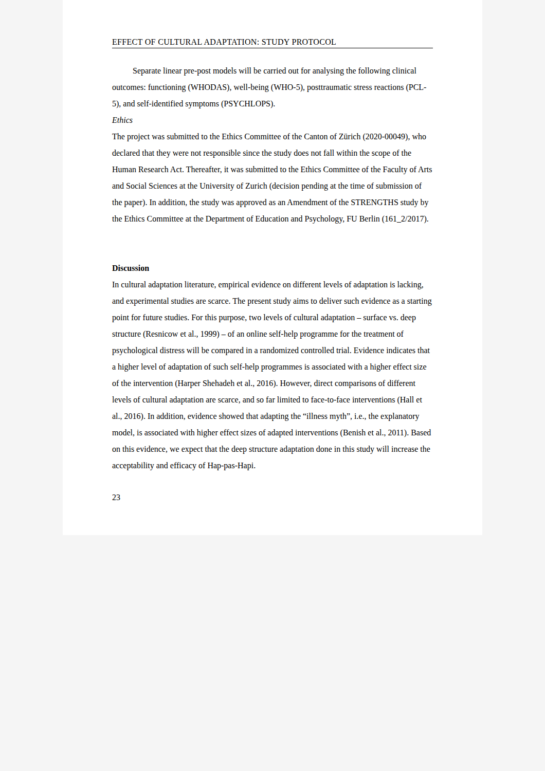EFFECT OF CULTURAL ADAPTATION: STUDY PROTOCOL
Separate linear pre-post models will be carried out for analysing the following clinical outcomes: functioning (WHODAS), well-being (WHO-5), posttraumatic stress reactions (PCL-5), and self-identified symptoms (PSYCHLOPS).
Ethics
The project was submitted to the Ethics Committee of the Canton of Zürich (2020-00049), who declared that they were not responsible since the study does not fall within the scope of the Human Research Act. Thereafter, it was submitted to the Ethics Committee of the Faculty of Arts and Social Sciences at the University of Zurich (decision pending at the time of submission of the paper). In addition, the study was approved as an Amendment of the STRENGTHS study by the Ethics Committee at the Department of Education and Psychology, FU Berlin (161_2/2017).
Discussion
In cultural adaptation literature, empirical evidence on different levels of adaptation is lacking, and experimental studies are scarce. The present study aims to deliver such evidence as a starting point for future studies. For this purpose, two levels of cultural adaptation – surface vs. deep structure (Resnicow et al., 1999) – of an online self-help programme for the treatment of psychological distress will be compared in a randomized controlled trial. Evidence indicates that a higher level of adaptation of such self-help programmes is associated with a higher effect size of the intervention (Harper Shehadeh et al., 2016). However, direct comparisons of different levels of cultural adaptation are scarce, and so far limited to face-to-face interventions (Hall et al., 2016). In addition, evidence showed that adapting the “illness myth”, i.e., the explanatory model, is associated with higher effect sizes of adapted interventions (Benish et al., 2011). Based on this evidence, we expect that the deep structure adaptation done in this study will increase the acceptability and efficacy of Hap-pas-Hapi.
23